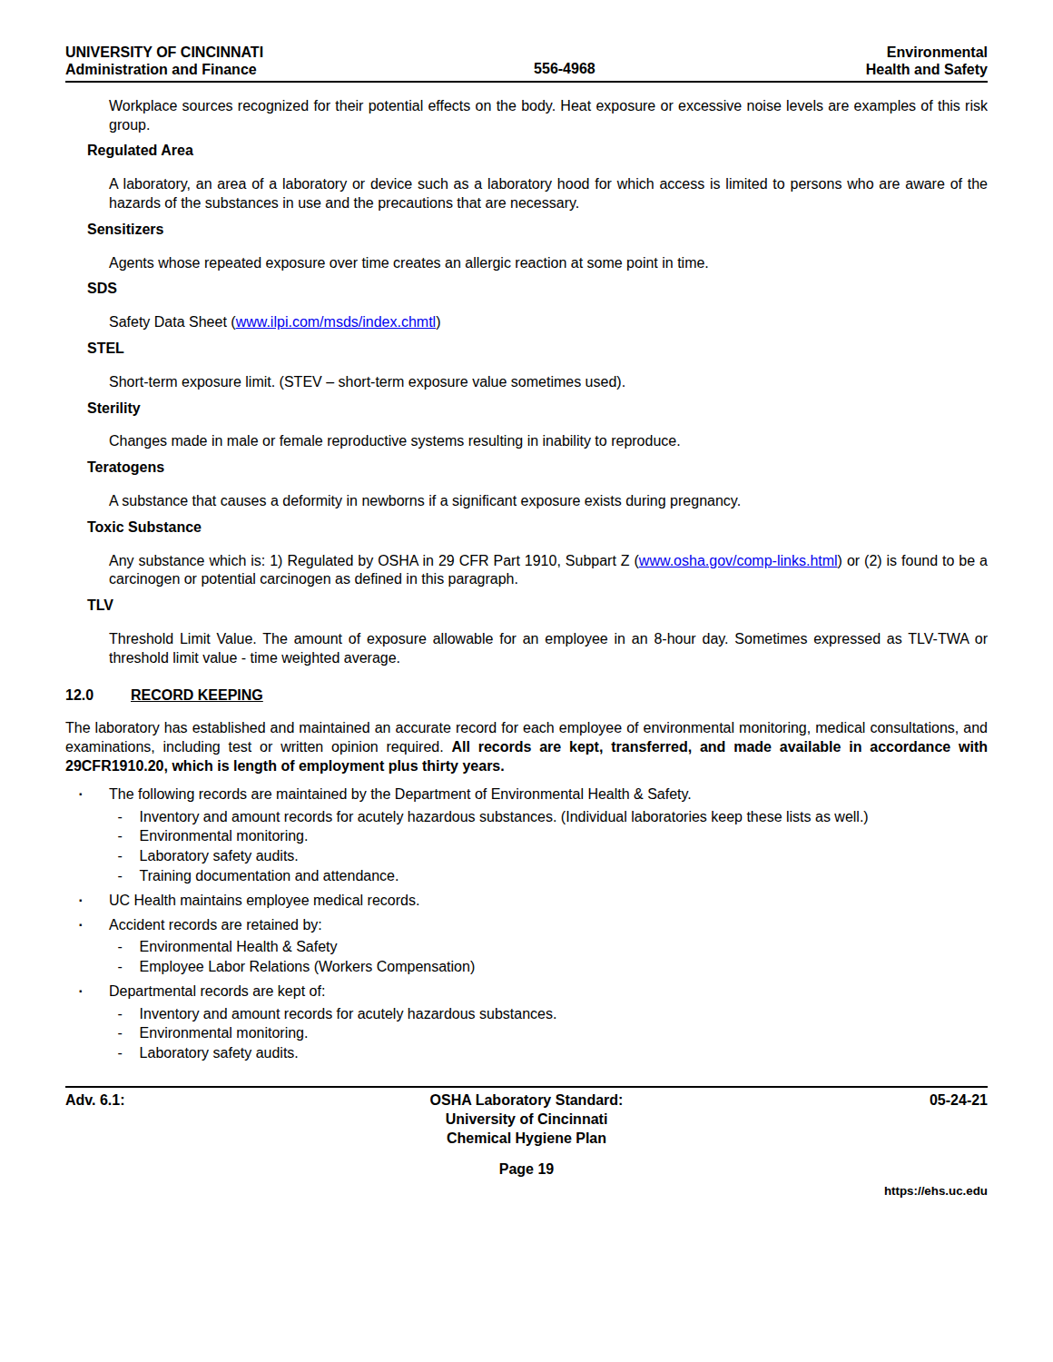UNIVERSITY OF CINCINNATI
Administration and Finance
556-4968
Environmental
Health and Safety
Workplace sources recognized for their potential effects on the body. Heat exposure or excessive noise levels are examples of this risk group.
Regulated Area
A laboratory, an area of a laboratory or device such as a laboratory hood for which access is limited to persons who are aware of the hazards of the substances in use and the precautions that are necessary.
Sensitizers
Agents whose repeated exposure over time creates an allergic reaction at some point in time.
SDS
Safety Data Sheet (www.ilpi.com/msds/index.chmtl)
STEL
Short-term exposure limit. (STEV – short-term exposure value sometimes used).
Sterility
Changes made in male or female reproductive systems resulting in inability to reproduce.
Teratogens
A substance that causes a deformity in newborns if a significant exposure exists during pregnancy.
Toxic Substance
Any substance which is: 1) Regulated by OSHA in 29 CFR Part 1910, Subpart Z (www.osha.gov/comp-links.html) or (2) is found to be a carcinogen or potential carcinogen as defined in this paragraph.
TLV
Threshold Limit Value. The amount of exposure allowable for an employee in an 8-hour day. Sometimes expressed as TLV-TWA or threshold limit value - time weighted average.
12.0 RECORD KEEPING
The laboratory has established and maintained an accurate record for each employee of environmental monitoring, medical consultations, and examinations, including test or written opinion required. All records are kept, transferred, and made available in accordance with 29CFR1910.20, which is length of employment plus thirty years.
The following records are maintained by the Department of Environmental Health & Safety.
Inventory and amount records for acutely hazardous substances. (Individual laboratories keep these lists as well.)
Environmental monitoring.
Laboratory safety audits.
Training documentation and attendance.
UC Health maintains employee medical records.
Accident records are retained by:
Environmental Health & Safety
Employee Labor Relations (Workers Compensation)
Departmental records are kept of:
Inventory and amount records for acutely hazardous substances.
Environmental monitoring.
Laboratory safety audits.
Adv. 6.1:
OSHA Laboratory Standard:
University of Cincinnati
Chemical Hygiene Plan
05-24-21
Page 19
https://ehs.uc.edu